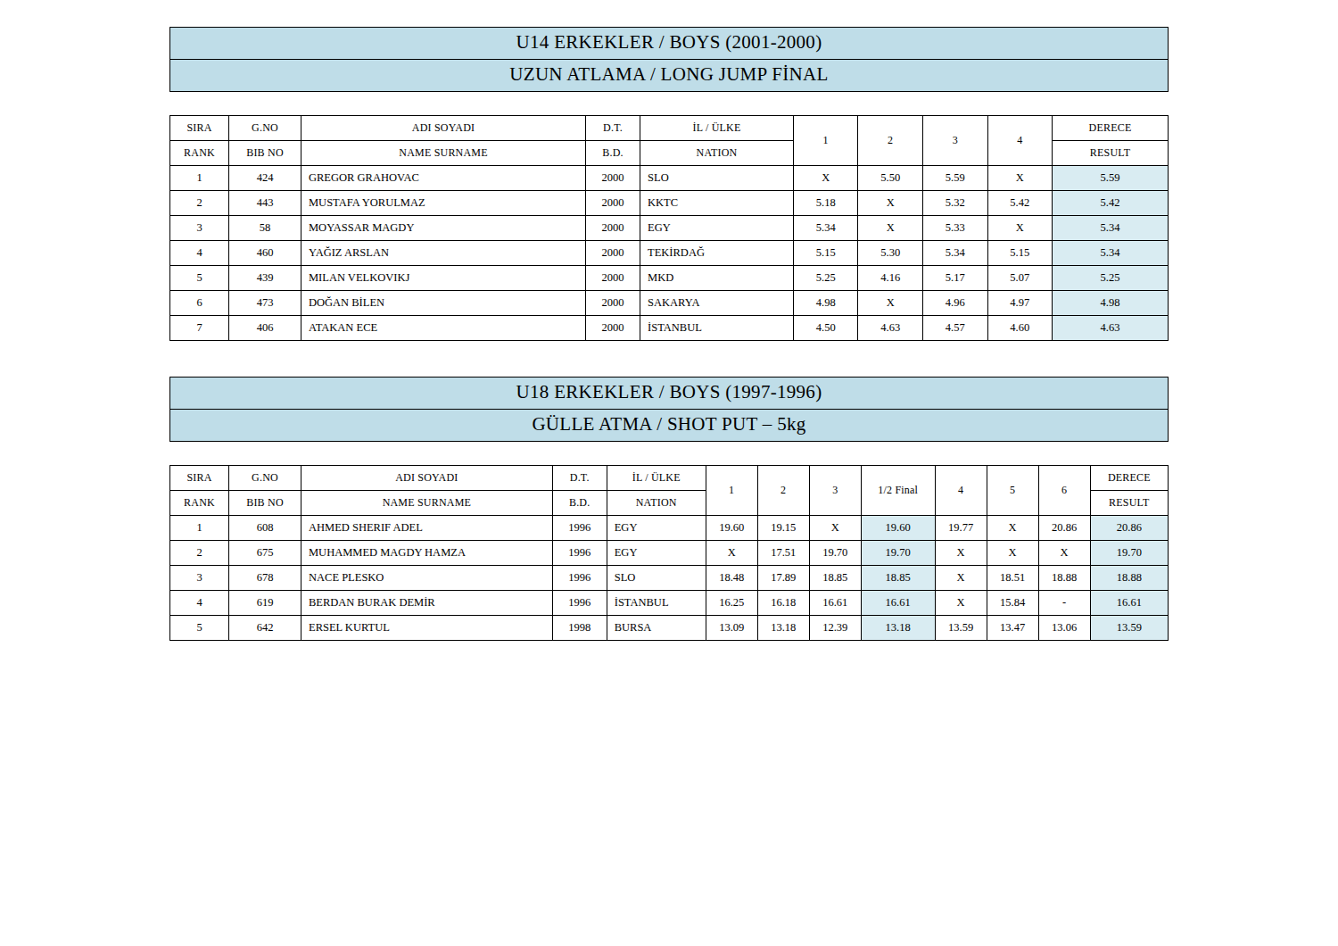U14 ERKEKLER / BOYS (2001-2000)
UZUN ATLAMA / LONG JUMP FİNAL
| SIRA | G.NO | ADI SOYADI | D.T. | İL / ÜLKE | 1 | 2 | 3 | 4 | DERECE |
| --- | --- | --- | --- | --- | --- | --- | --- | --- | --- |
| RANK | BIB NO | NAME SURNAME | B.D. | NATION | RESULT |
| 1 | 424 | GREGOR GRAHOVAC | 2000 | SLO | X | 5.50 | 5.59 | X | 5.59 |
| 2 | 443 | MUSTAFA YORULMAZ | 2000 | KKTC | 5.18 | X | 5.32 | 5.42 | 5.42 |
| 3 | 58 | MOYASSAR MAGDY | 2000 | EGY | 5.34 | X | 5.33 | X | 5.34 |
| 4 | 460 | YAĞIZ ARSLAN | 2000 | TEKİRDAĞ | 5.15 | 5.30 | 5.34 | 5.15 | 5.34 |
| 5 | 439 | MILAN VELKOVIKJ | 2000 | MKD | 5.25 | 4.16 | 5.17 | 5.07 | 5.25 |
| 6 | 473 | DOĞAN BİLEN | 2000 | SAKARYA | 4.98 | X | 4.96 | 4.97 | 4.98 |
| 7 | 406 | ATAKAN ECE | 2000 | İSTANBUL | 4.50 | 4.63 | 4.57 | 4.60 | 4.63 |
U18 ERKEKLER / BOYS (1997-1996)
GÜLLE ATMA / SHOT PUT – 5kg
| SIRA | G.NO | ADI SOYADI | D.T. | İL / ÜLKE | 1 | 2 | 3 | 1/2 Final | 4 | 5 | 6 | DERECE |
| --- | --- | --- | --- | --- | --- | --- | --- | --- | --- | --- | --- | --- |
| RANK | BIB NO | NAME SURNAME | B.D. | NATION | RESULT |
| 1 | 608 | AHMED SHERIF ADEL | 1996 | EGY | 19.60 | 19.15 | X | 19.60 | 19.77 | X | 20.86 | 20.86 |
| 2 | 675 | MUHAMMED MAGDY HAMZA | 1996 | EGY | X | 17.51 | 19.70 | 19.70 | X | X | X | 19.70 |
| 3 | 678 | NACE PLESKO | 1996 | SLO | 18.48 | 17.89 | 18.85 | 18.85 | X | 18.51 | 18.88 | 18.88 |
| 4 | 619 | BERDAN BURAK DEMİR | 1996 | İSTANBUL | 16.25 | 16.18 | 16.61 | 16.61 | X | 15.84 | - | 16.61 |
| 5 | 642 | ERSEL KURTUL | 1998 | BURSA | 13.09 | 13.18 | 12.39 | 13.18 | 13.59 | 13.47 | 13.06 | 13.59 |